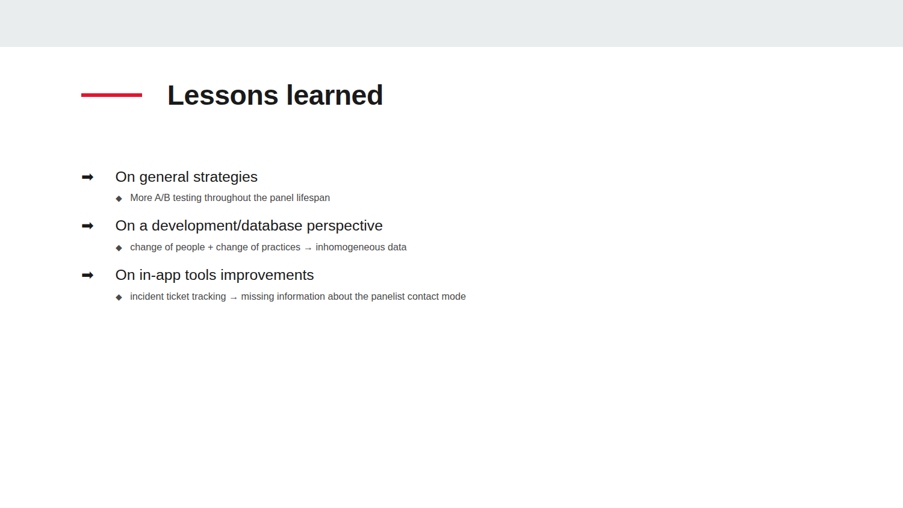Lessons learned
➡ On general strategies
◆ More A/B testing throughout the panel lifespan
➡ On a development/database perspective
◆ change of people + change of practices → inhomogeneous data
➡ On in-app tools improvements
◆ incident ticket tracking → missing information about the panelist contact mode